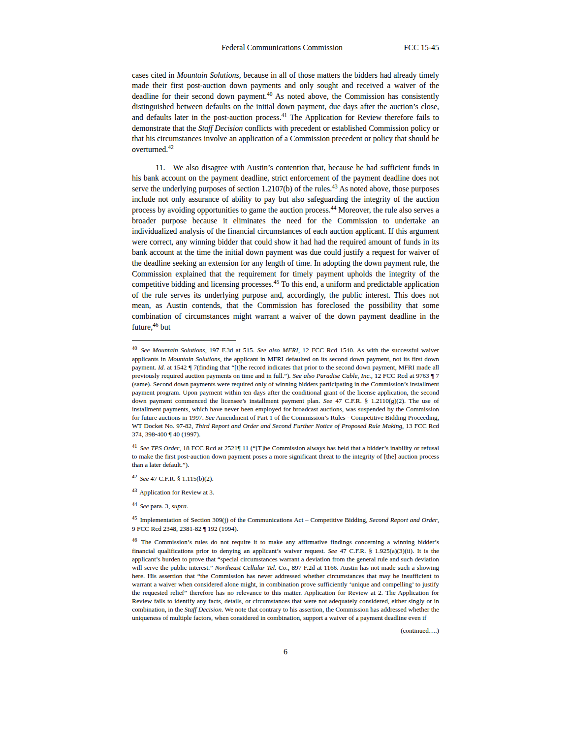Federal Communications Commission
FCC 15-45
cases cited in Mountain Solutions, because in all of those matters the bidders had already timely made their first post-auction down payments and only sought and received a waiver of the deadline for their second down payment.40 As noted above, the Commission has consistently distinguished between defaults on the initial down payment, due days after the auction’s close, and defaults later in the post-auction process.41 The Application for Review therefore fails to demonstrate that the Staff Decision conflicts with precedent or established Commission policy or that his circumstances involve an application of a Commission precedent or policy that should be overturned.42
11. We also disagree with Austin’s contention that, because he had sufficient funds in his bank account on the payment deadline, strict enforcement of the payment deadline does not serve the underlying purposes of section 1.2107(b) of the rules.43 As noted above, those purposes include not only assurance of ability to pay but also safeguarding the integrity of the auction process by avoiding opportunities to game the auction process.44 Moreover, the rule also serves a broader purpose because it eliminates the need for the Commission to undertake an individualized analysis of the financial circumstances of each auction applicant. If this argument were correct, any winning bidder that could show it had had the required amount of funds in its bank account at the time the initial down payment was due could justify a request for waiver of the deadline seeking an extension for any length of time. In adopting the down payment rule, the Commission explained that the requirement for timely payment upholds the integrity of the competitive bidding and licensing processes.45 To this end, a uniform and predictable application of the rule serves its underlying purpose and, accordingly, the public interest. This does not mean, as Austin contends, that the Commission has foreclosed the possibility that some combination of circumstances might warrant a waiver of the down payment deadline in the future,46 but
40 See Mountain Solutions, 197 F.3d at 515. See also MFRI, 12 FCC Rcd 1540. As with the successful waiver applicants in Mountain Solutions, the applicant in MFRI defaulted on its second down payment, not its first down payment. Id. at 1542 ¶ 7(finding that “[t]he record indicates that prior to the second down payment, MFRI made all previously required auction payments on time and in full.”). See also Paradise Cable, Inc., 12 FCC Rcd at 9763 ¶ 7 (same). Second down payments were required only of winning bidders participating in the Commission’s installment payment program. Upon payment within ten days after the conditional grant of the license application, the second down payment commenced the licensee’s installment payment plan. See 47 C.F.R. § 1.2110(g)(2). The use of installment payments, which have never been employed for broadcast auctions, was suspended by the Commission for future auctions in 1997. See Amendment of Part 1 of the Commission’s Rules - Competitive Bidding Proceeding, WT Docket No. 97-82, Third Report and Order and Second Further Notice of Proposed Rule Making, 13 FCC Rcd 374, 398-400 ¶ 40 (1997).
41 See TPS Order, 18 FCC Rcd at 2521¶ 11 (“[T]he Commission always has held that a bidder’s inability or refusal to make the first post-auction down payment poses a more significant threat to the integrity of [the] auction process than a later default.”).
42 See 47 C.F.R. § 1.115(b)(2).
43 Application for Review at 3.
44 See para. 3, supra.
45 Implementation of Section 309(j) of the Communications Act – Competitive Bidding, Second Report and Order, 9 FCC Rcd 2348, 2381-82 ¶ 192 (1994).
46 The Commission’s rules do not require it to make any affirmative findings concerning a winning bidder’s financial qualifications prior to denying an applicant’s waiver request. See 47 C.F.R. § 1.925(a)(3)(ii). It is the applicant’s burden to prove that “special circumstances warrant a deviation from the general rule and such deviation will serve the public interest.” Northeast Cellular Tel. Co., 897 F.2d at 1166. Austin has not made such a showing here. His assertion that “the Commission has never addressed whether circumstances that may be insufficient to warrant a waiver when considered alone might, in combination prove sufficiently ‘unique and compelling’ to justify the requested relief” therefore has no relevance to this matter. Application for Review at 2. The Application for Review fails to identify any facts, details, or circumstances that were not adequately considered, either singly or in combination, in the Staff Decision. We note that contrary to his assertion, the Commission has addressed whether the uniqueness of multiple factors, when considered in combination, support a waiver of a payment deadline even if
(continued….)
6